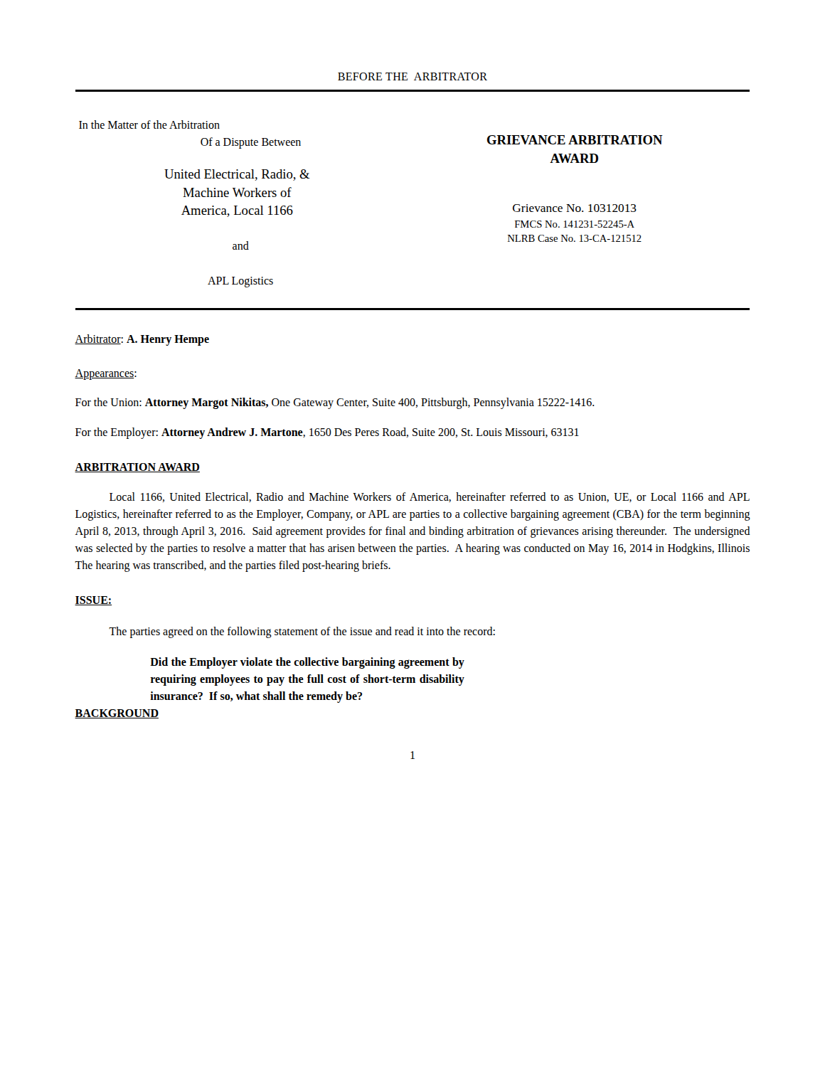BEFORE THE ARBITRATOR
| In the Matter of the Arbitration Of a Dispute Between United Electrical, Radio, & Machine Workers of America, Local 1166 and APL Logistics | GRIEVANCE ARBITRATION AWARD Grievance No. 10312013 FMCS No. 141231-52245-A NLRB Case No. 13-CA-121512 |
Arbitrator: A. Henry Hempe
Appearances:
For the Union: Attorney Margot Nikitas, One Gateway Center, Suite 400, Pittsburgh, Pennsylvania 15222-1416.
For the Employer: Attorney Andrew J. Martone, 1650 Des Peres Road, Suite 200, St. Louis Missouri, 63131
ARBITRATION AWARD
Local 1166, United Electrical, Radio and Machine Workers of America, hereinafter referred to as Union, UE, or Local 1166 and APL Logistics, hereinafter referred to as the Employer, Company, or APL are parties to a collective bargaining agreement (CBA) for the term beginning April 8, 2013, through April 3, 2016. Said agreement provides for final and binding arbitration of grievances arising thereunder. The undersigned was selected by the parties to resolve a matter that has arisen between the parties. A hearing was conducted on May 16, 2014 in Hodgkins, Illinois The hearing was transcribed, and the parties filed post-hearing briefs.
ISSUE:
The parties agreed on the following statement of the issue and read it into the record:
Did the Employer violate the collective bargaining agreement by requiring employees to pay the full cost of short-term disability insurance? If so, what shall the remedy be?
BACKGROUND
1